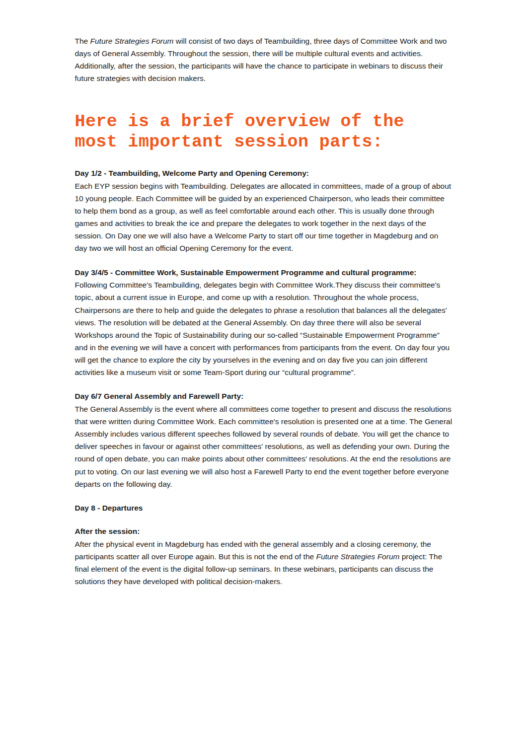The Future Strategies Forum will consist of two days of Teambuilding, three days of Committee Work and two days of General Assembly. Throughout the session, there will be multiple cultural events and activities. Additionally, after the session, the participants will have the chance to participate in webinars to discuss their future strategies with decision makers.
Here is a brief overview of the most important session parts:
Day 1/2 - Teambuilding, Welcome Party and Opening Ceremony:
Each EYP session begins with Teambuilding. Delegates are allocated in committees, made of a group of about 10 young people. Each Committee will be guided by an experienced Chairperson, who leads their committee to help them bond as a group, as well as feel comfortable around each other. This is usually done through games and activities to break the ice and prepare the delegates to work together in the next days of the session. On Day one we will also have a Welcome Party to start off our time together in Magdeburg and on day two we will host an official Opening Ceremony for the event.
Day 3/4/5 - Committee Work, Sustainable Empowerment Programme and cultural programme:
Following Committee's Teambuilding, delegates begin with Committee Work.They discuss their committee's topic, about a current issue in Europe, and come up with a resolution. Throughout the whole process, Chairpersons are there to help and guide the delegates to phrase a resolution that balances all the delegates' views. The resolution will be debated at the General Assembly. On day three there will also be several Workshops around the Topic of Sustainability during our so-called “Sustainable Empowerment Programme” and in the evening we will have a concert with performances from participants from the event. On day four you will get the chance to explore the city by yourselves in the evening and on day five you can join different activities like a museum visit or some Team-Sport during our “cultural programme”.
Day 6/7 General Assembly and Farewell Party:
The General Assembly is the event where all committees come together to present and discuss the resolutions that were written during Committee Work. Each committee's resolution is presented one at a time. The General Assembly includes various different speeches followed by several rounds of debate. You will get the chance to deliver speeches in favour or against other committees' resolutions, as well as defending your own. During the round of open debate, you can make points about other committees' resolutions. At the end the resolutions are put to voting. On our last evening we will also host a Farewell Party to end the event together before everyone departs on the following day.
Day 8 - Departures
After the session:
After the physical event in Magdeburg has ended with the general assembly and a closing ceremony, the participants scatter all over Europe again. But this is not the end of the Future Strategies Forum project: The final element of the event is the digital follow-up seminars. In these webinars, participants can discuss the solutions they have developed with political decision-makers.